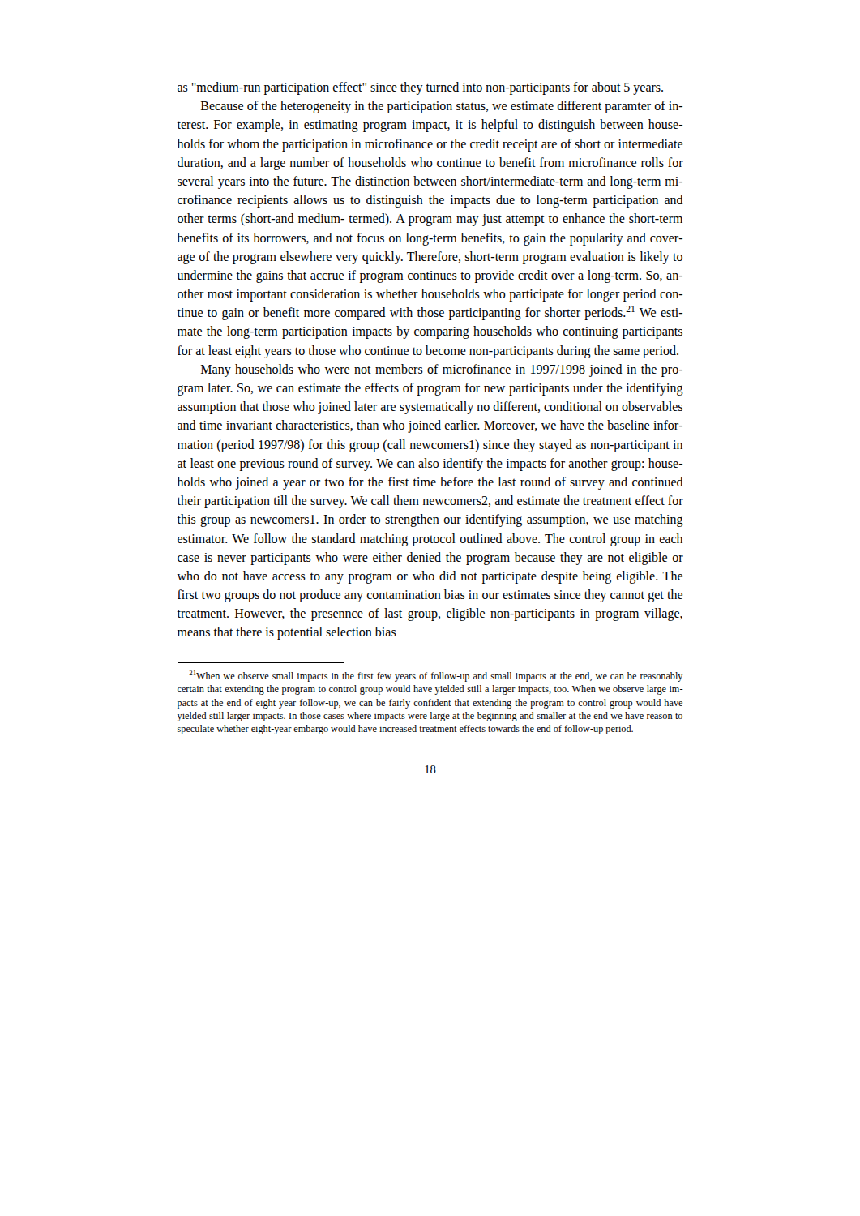as "medium-run participation effect" since they turned into non-participants for about 5 years.
Because of the heterogeneity in the participation status, we estimate different paramter of interest. For example, in estimating program impact, it is helpful to distinguish between households for whom the participation in microfinance or the credit receipt are of short or intermediate duration, and a large number of households who continue to benefit from microfinance rolls for several years into the future. The distinction between short/intermediate-term and long-term microfinance recipients allows us to distinguish the impacts due to long-term participation and other terms (short-and medium- termed). A program may just attempt to enhance the short-term benefits of its borrowers, and not focus on long-term benefits, to gain the popularity and coverage of the program elsewhere very quickly. Therefore, short-term program evaluation is likely to undermine the gains that accrue if program continues to provide credit over a long-term. So, another most important consideration is whether households who participate for longer period continue to gain or benefit more compared with those participanting for shorter periods.21 We estimate the long-term participation impacts by comparing households who continuing participants for at least eight years to those who continue to become non-participants during the same period.
Many households who were not members of microfinance in 1997/1998 joined in the program later. So, we can estimate the effects of program for new participants under the identifying assumption that those who joined later are systematically no different, conditional on observables and time invariant characteristics, than who joined earlier. Moreover, we have the baseline information (period 1997/98) for this group (call newcomers1) since they stayed as non-participant in at least one previous round of survey. We can also identify the impacts for another group: households who joined a year or two for the first time before the last round of survey and continued their participation till the survey. We call them newcomers2, and estimate the treatment effect for this group as newcomers1. In order to strengthen our identifying assumption, we use matching estimator. We follow the standard matching protocol outlined above. The control group in each case is never participants who were either denied the program because they are not eligible or who do not have access to any program or who did not participate despite being eligible. The first two groups do not produce any contamination bias in our estimates since they cannot get the treatment. However, the presennce of last group, eligible non-participants in program village, means that there is potential selection bias
21When we observe small impacts in the first few years of follow-up and small impacts at the end, we can be reasonably certain that extending the program to control group would have yielded still a larger impacts, too. When we observe large impacts at the end of eight year follow-up, we can be fairly confident that extending the program to control group would have yielded still larger impacts. In those cases where impacts were large at the beginning and smaller at the end we have reason to speculate whether eight-year embargo would have increased treatment effects towards the end of follow-up period.
18